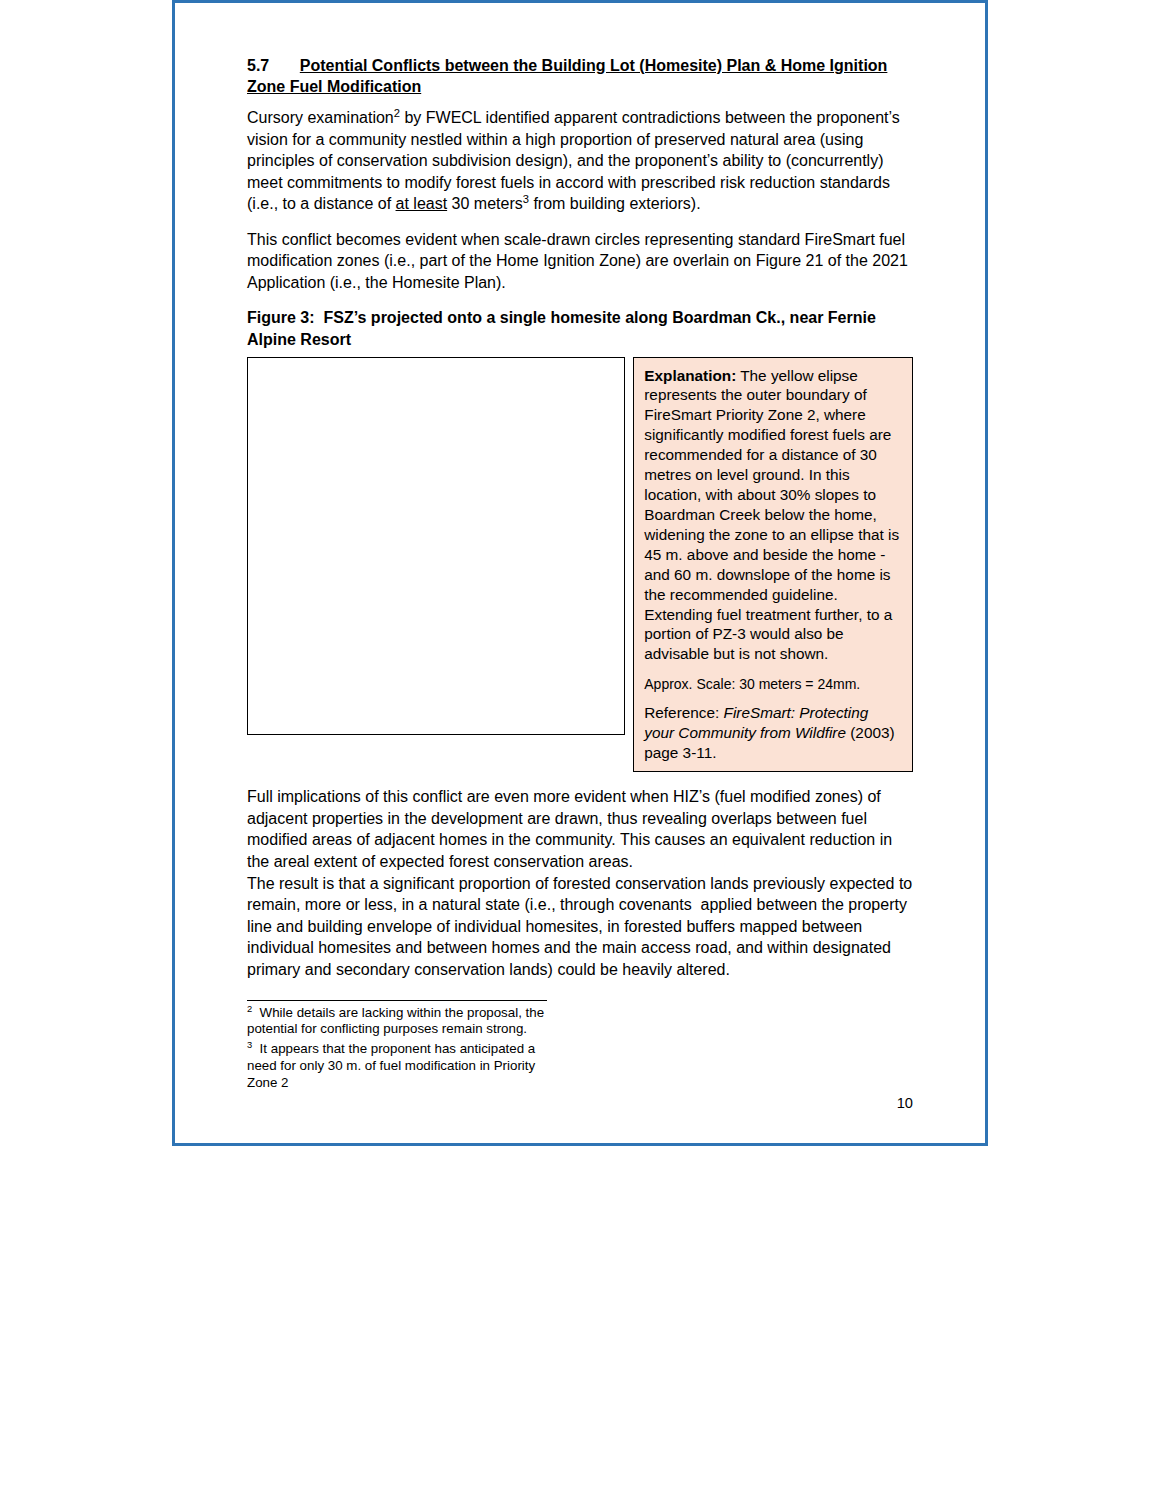5.7 Potential Conflicts between the Building Lot (Homesite) Plan & Home Ignition Zone Fuel Modification
Cursory examination2 by FWECL identified apparent contradictions between the proponent’s vision for a community nestled within a high proportion of preserved natural area (using principles of conservation subdivision design), and the proponent’s ability to (concurrently) meet commitments to modify forest fuels in accord with prescribed risk reduction standards (i.e., to a distance of at least 30 meters3 from building exteriors).
This conflict becomes evident when scale-drawn circles representing standard FireSmart fuel modification zones (i.e., part of the Home Ignition Zone) are overlain on Figure 21 of the 2021 Application (i.e., the Homesite Plan).
Figure 3: FSZ’s projected onto a single homesite along Boardman Ck., near Fernie Alpine Resort
Explanation: The yellow elipse represents the outer boundary of FireSmart Priority Zone 2, where significantly modified forest fuels are recommended for a distance of 30 metres on level ground. In this location, with about 30% slopes to Boardman Creek below the home, widening the zone to an ellipse that is 45 m. above and beside the home - and 60 m. downslope of the home is the recommended guideline. Extending fuel treatment further, to a portion of PZ-3 would also be advisable but is not shown.
Approx. Scale: 30 meters = 24mm.
Reference: FireSmart: Protecting your Community from Wildfire (2003) page 3-11.
Full implications of this conflict are even more evident when HIZ’s (fuel modified zones) of adjacent properties in the development are drawn, thus revealing overlaps between fuel modified areas of adjacent homes in the community. This causes an equivalent reduction in the areal extent of expected forest conservation areas.
The result is that a significant proportion of forested conservation lands previously expected to remain, more or less, in a natural state (i.e., through covenants applied between the property line and building envelope of individual homesites, in forested buffers mapped between individual homesites and between homes and the main access road, and within designated primary and secondary conservation lands) could be heavily altered.
2 While details are lacking within the proposal, the potential for conflicting purposes remain strong.
3 It appears that the proponent has anticipated a need for only 30 m. of fuel modification in Priority Zone 2
10